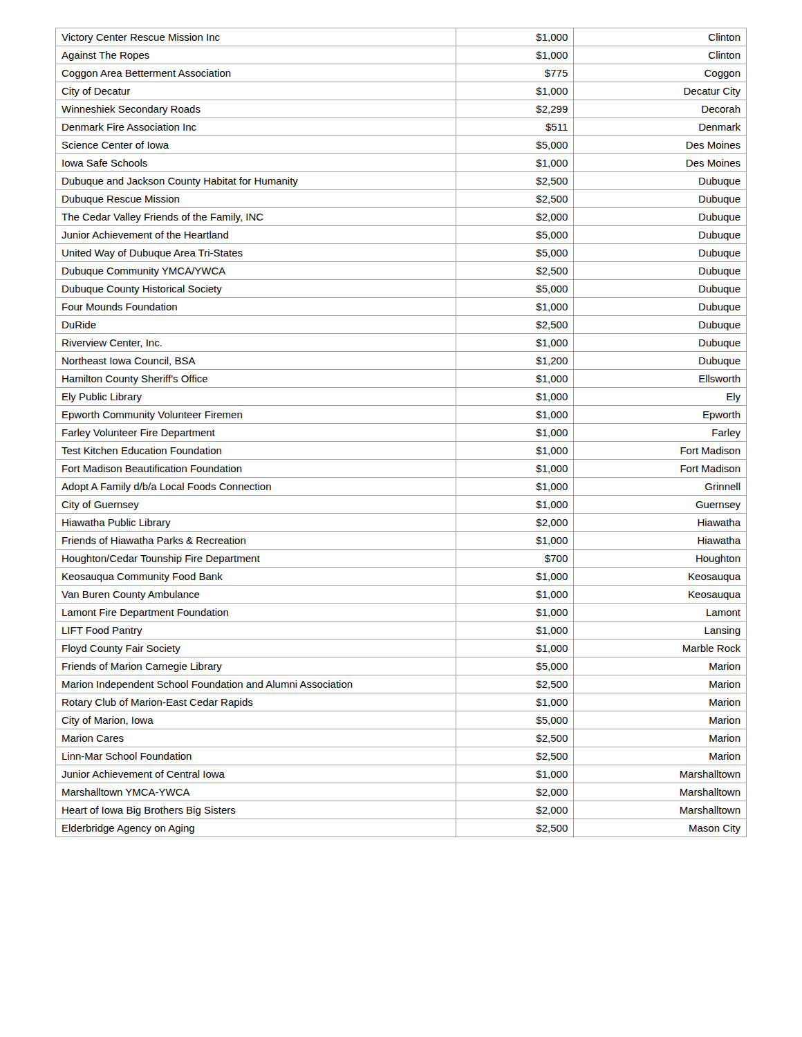| Victory Center Rescue Mission Inc | $1,000 | Clinton |
| Against The Ropes | $1,000 | Clinton |
| Coggon Area Betterment Association | $775 | Coggon |
| City of Decatur | $1,000 | Decatur City |
| Winneshiek Secondary Roads | $2,299 | Decorah |
| Denmark Fire Association Inc | $511 | Denmark |
| Science Center of Iowa | $5,000 | Des Moines |
| Iowa Safe Schools | $1,000 | Des Moines |
| Dubuque and Jackson County Habitat for Humanity | $2,500 | Dubuque |
| Dubuque Rescue Mission | $2,500 | Dubuque |
| The Cedar Valley Friends of the Family, INC | $2,000 | Dubuque |
| Junior Achievement of the Heartland | $5,000 | Dubuque |
| United Way of Dubuque Area Tri-States | $5,000 | Dubuque |
| Dubuque Community YMCA/YWCA | $2,500 | Dubuque |
| Dubuque County Historical Society | $5,000 | Dubuque |
| Four Mounds Foundation | $1,000 | Dubuque |
| DuRide | $2,500 | Dubuque |
| Riverview Center, Inc. | $1,000 | Dubuque |
| Northeast Iowa Council, BSA | $1,200 | Dubuque |
| Hamilton County Sheriff's Office | $1,000 | Ellsworth |
| Ely Public Library | $1,000 | Ely |
| Epworth Community Volunteer Firemen | $1,000 | Epworth |
| Farley Volunteer Fire Department | $1,000 | Farley |
| Test Kitchen Education Foundation | $1,000 | Fort Madison |
| Fort Madison Beautification Foundation | $1,000 | Fort Madison |
| Adopt A Family d/b/a Local Foods Connection | $1,000 | Grinnell |
| City of Guernsey | $1,000 | Guernsey |
| Hiawatha Public Library | $2,000 | Hiawatha |
| Friends of Hiawatha Parks & Recreation | $1,000 | Hiawatha |
| Houghton/Cedar Tounship Fire Department | $700 | Houghton |
| Keosauqua Community Food Bank | $1,000 | Keosauqua |
| Van Buren County Ambulance | $1,000 | Keosauqua |
| Lamont Fire Department Foundation | $1,000 | Lamont |
| LIFT Food Pantry | $1,000 | Lansing |
| Floyd County Fair Society | $1,000 | Marble Rock |
| Friends of Marion Carnegie Library | $5,000 | Marion |
| Marion Independent School Foundation and Alumni Association | $2,500 | Marion |
| Rotary Club of Marion-East Cedar Rapids | $1,000 | Marion |
| City of Marion, Iowa | $5,000 | Marion |
| Marion Cares | $2,500 | Marion |
| Linn-Mar School Foundation | $2,500 | Marion |
| Junior Achievement of Central Iowa | $1,000 | Marshalltown |
| Marshalltown YMCA-YWCA | $2,000 | Marshalltown |
| Heart of Iowa Big Brothers Big Sisters | $2,000 | Marshalltown |
| Elderbridge Agency on Aging | $2,500 | Mason City |